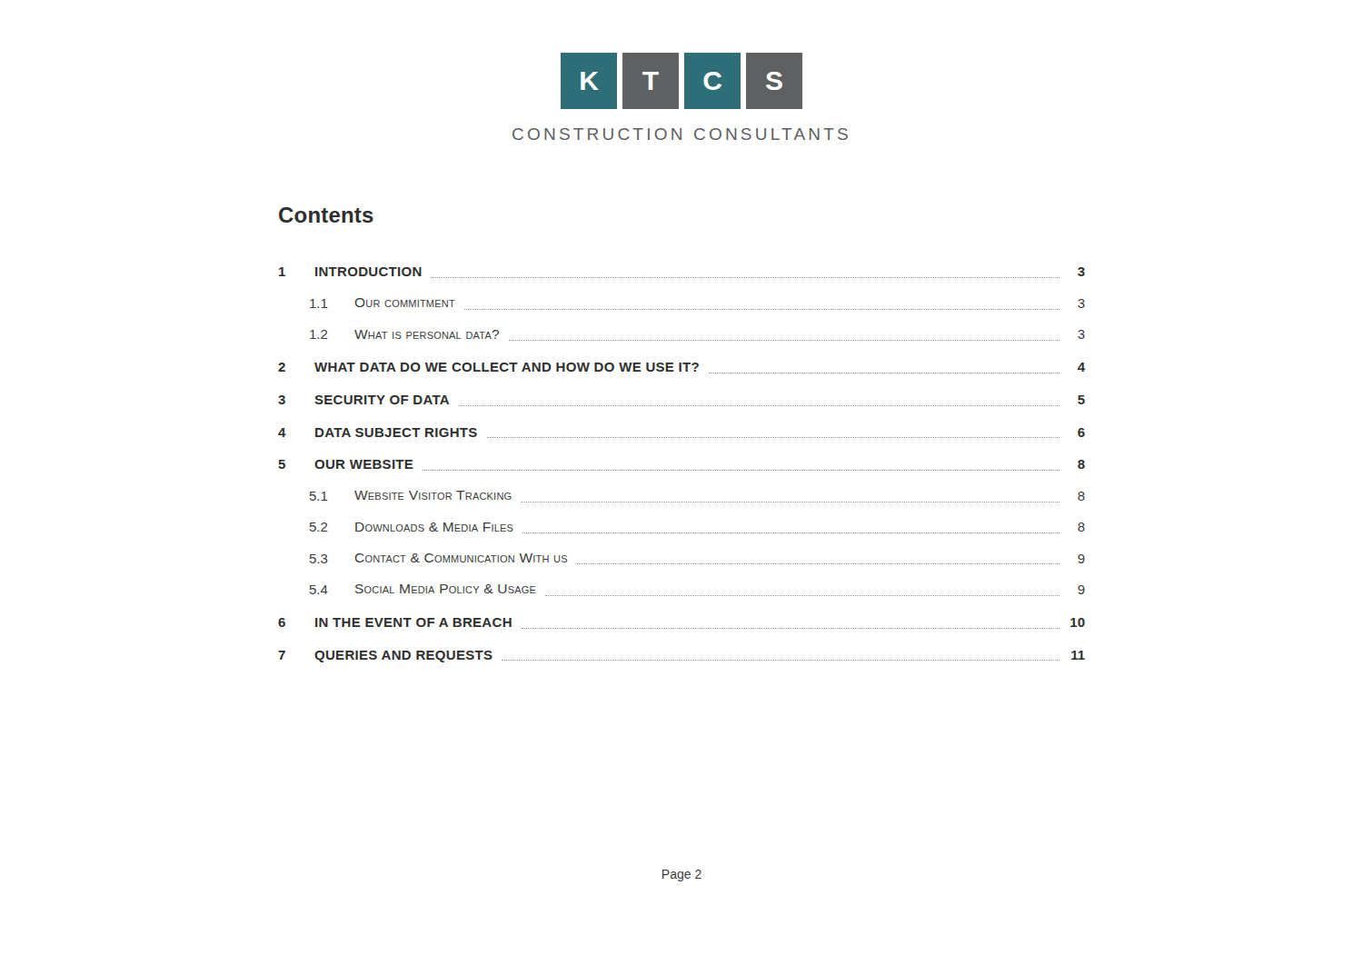KTCS
CONSTRUCTION CONSULTANTS
Contents
1 Introduction 3
1.1 Our commitment 3
1.2 What is personal data? 3
2 What data do we collect and how do we use it? 4
3 Security of data 5
4 Data subject rights 6
5 Our website 8
5.1 Website Visitor Tracking 8
5.2 Downloads & Media Files 8
5.3 Contact & Communication With us 9
5.4 Social Media Policy & Usage 9
6 In the event of a breach 10
7 Queries and requests 11
Page 2